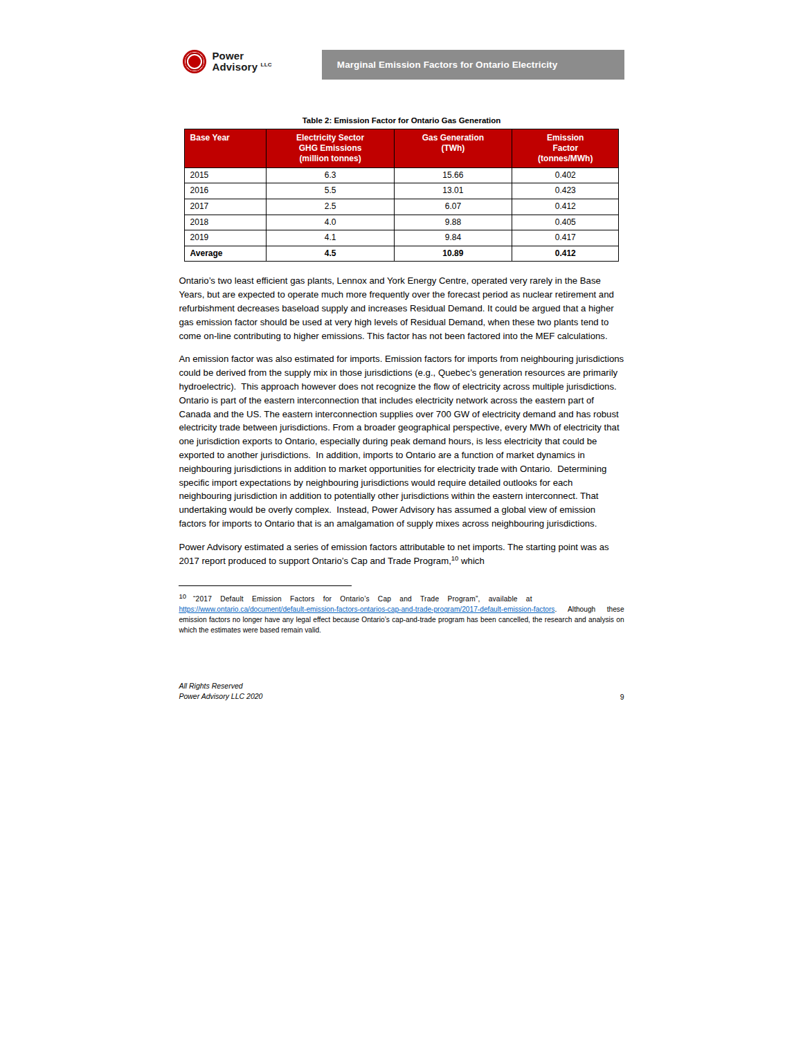Power
Advisory LLC
Marginal Emission Factors for Ontario Electricity
Table 2: Emission Factor for Ontario Gas Generation
| Base Year | Electricity Sector GHG Emissions (million tonnes) | Gas Generation (TWh) | Emission Factor (tonnes/MWh) |
| --- | --- | --- | --- |
| 2015 | 6.3 | 15.66 | 0.402 |
| 2016 | 5.5 | 13.01 | 0.423 |
| 2017 | 2.5 | 6.07 | 0.412 |
| 2018 | 4.0 | 9.88 | 0.405 |
| 2019 | 4.1 | 9.84 | 0.417 |
| Average | 4.5 | 10.89 | 0.412 |
Ontario’s two least efficient gas plants, Lennox and York Energy Centre, operated very rarely in the Base Years, but are expected to operate much more frequently over the forecast period as nuclear retirement and refurbishment decreases baseload supply and increases Residual Demand. It could be argued that a higher gas emission factor should be used at very high levels of Residual Demand, when these two plants tend to come on-line contributing to higher emissions. This factor has not been factored into the MEF calculations.
An emission factor was also estimated for imports. Emission factors for imports from neighbouring jurisdictions could be derived from the supply mix in those jurisdictions (e.g., Quebec’s generation resources are primarily hydroelectric). This approach however does not recognize the flow of electricity across multiple jurisdictions. Ontario is part of the eastern interconnection that includes electricity network across the eastern part of Canada and the US. The eastern interconnection supplies over 700 GW of electricity demand and has robust electricity trade between jurisdictions. From a broader geographical perspective, every MWh of electricity that one jurisdiction exports to Ontario, especially during peak demand hours, is less electricity that could be exported to another jurisdictions. In addition, imports to Ontario are a function of market dynamics in neighbouring jurisdictions in addition to market opportunities for electricity trade with Ontario. Determining specific import expectations by neighbouring jurisdictions would require detailed outlooks for each neighbouring jurisdiction in addition to potentially other jurisdictions within the eastern interconnect. That undertaking would be overly complex. Instead, Power Advisory has assumed a global view of emission factors for imports to Ontario that is an amalgamation of supply mixes across neighbouring jurisdictions.
Power Advisory estimated a series of emission factors attributable to net imports. The starting point was as 2017 report produced to support Ontario’s Cap and Trade Program,10 which
10“2017 Default Emission Factors for Ontario’s Cap and Trade Program”, available at
https://www.ontario.ca/document/default-emission-factors-ontarios-cap-and-trade-program/2017-default-emission-factors. Although these emission factors no longer have any legal effect because Ontario’s cap-and-trade program has been cancelled, the research and analysis on which the estimates were based remain valid.
All Rights Reserved
Power Advisory LLC 2020
9